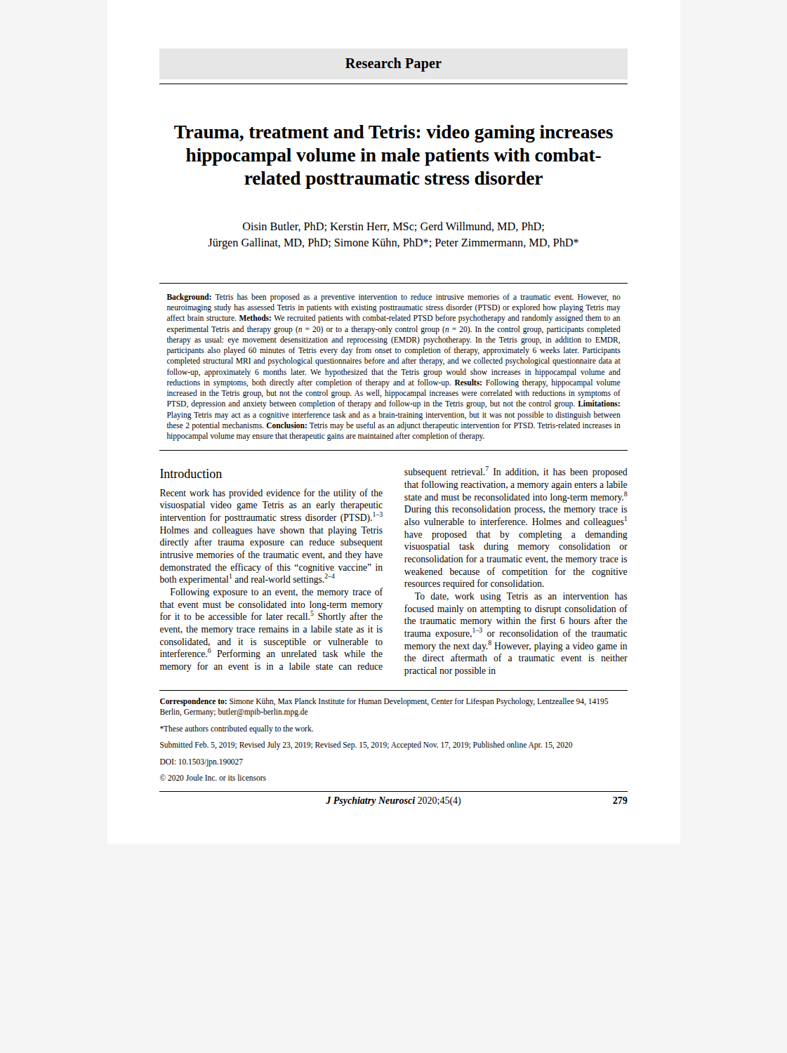Research Paper
Trauma, treatment and Tetris: video gaming increases hippocampal volume in male patients with combat-related posttraumatic stress disorder
Oisin Butler, PhD; Kerstin Herr, MSc; Gerd Willmund, MD, PhD;
Jürgen Gallinat, MD, PhD; Simone Kühn, PhD*; Peter Zimmermann, MD, PhD*
Background: Tetris has been proposed as a preventive intervention to reduce intrusive memories of a traumatic event. However, no neuroimaging study has assessed Tetris in patients with existing posttraumatic stress disorder (PTSD) or explored how playing Tetris may affect brain structure. Methods: We recruited patients with combat-related PTSD before psychotherapy and randomly assigned them to an experimental Tetris and therapy group (n = 20) or to a therapy-only control group (n = 20). In the control group, participants completed therapy as usual: eye movement desensitization and reprocessing (EMDR) psychotherapy. In the Tetris group, in addition to EMDR, participants also played 60 minutes of Tetris every day from onset to completion of therapy, approximately 6 weeks later. Participants completed structural MRI and psychological questionnaires before and after therapy, and we collected psychological questionnaire data at follow-up, approximately 6 months later. We hypothesized that the Tetris group would show increases in hippocampal volume and reductions in symptoms, both directly after completion of therapy and at follow-up. Results: Following therapy, hippocampal volume increased in the Tetris group, but not the control group. As well, hippocampal increases were correlated with reductions in symptoms of PTSD, depression and anxiety between completion of therapy and follow-up in the Tetris group, but not the control group. Limitations: Playing Tetris may act as a cognitive interference task and as a brain-training intervention, but it was not possible to distinguish between these 2 potential mechanisms. Conclusion: Tetris may be useful as an adjunct therapeutic intervention for PTSD. Tetris-related increases in hippocampal volume may ensure that therapeutic gains are maintained after completion of therapy.
Introduction
Recent work has provided evidence for the utility of the visuospatial video game Tetris as an early therapeutic intervention for posttraumatic stress disorder (PTSD).1–3 Holmes and colleagues have shown that playing Tetris directly after trauma exposure can reduce subsequent intrusive memories of the traumatic event, and they have demonstrated the efficacy of this “cognitive vaccine” in both experimental1 and real-world settings.2–4
Following exposure to an event, the memory trace of that event must be consolidated into long-term memory for it to be accessible for later recall.5 Shortly after the event, the memory trace remains in a labile state as it is consolidated, and it is susceptible or vulnerable to interference.6 Performing an unrelated task while the memory for an event is in a labile state can reduce subsequent retrieval.7 In addition, it has been proposed that following reactivation, a memory again enters a labile state and must be reconsolidated into long-term memory.8 During this reconsolidation process, the memory trace is also vulnerable to interference. Holmes and colleagues1 have proposed that by completing a demanding visuospatial task during memory consolidation or reconsolidation for a traumatic event, the memory trace is weakened because of competition for the cognitive resources required for consolidation.
To date, work using Tetris as an intervention has focused mainly on attempting to disrupt consolidation of the traumatic memory within the first 6 hours after the trauma exposure,1–3 or reconsolidation of the traumatic memory the next day.8 However, playing a video game in the direct aftermath of a traumatic event is neither practical nor possible in
Correspondence to: Simone Kühn, Max Planck Institute for Human Development, Center for Lifespan Psychology, Lentzeallee 94, 14195 Berlin, Germany; butler@mpib-berlin.mpg.de
*These authors contributed equally to the work.
Submitted Feb. 5, 2019; Revised July 23, 2019; Revised Sep. 15, 2019; Accepted Nov. 17, 2019; Published online Apr. 15, 2020
DOI: 10.1503/jpn.190027
© 2020 Joule Inc. or its licensors
J Psychiatry Neurosci 2020;45(4) 279